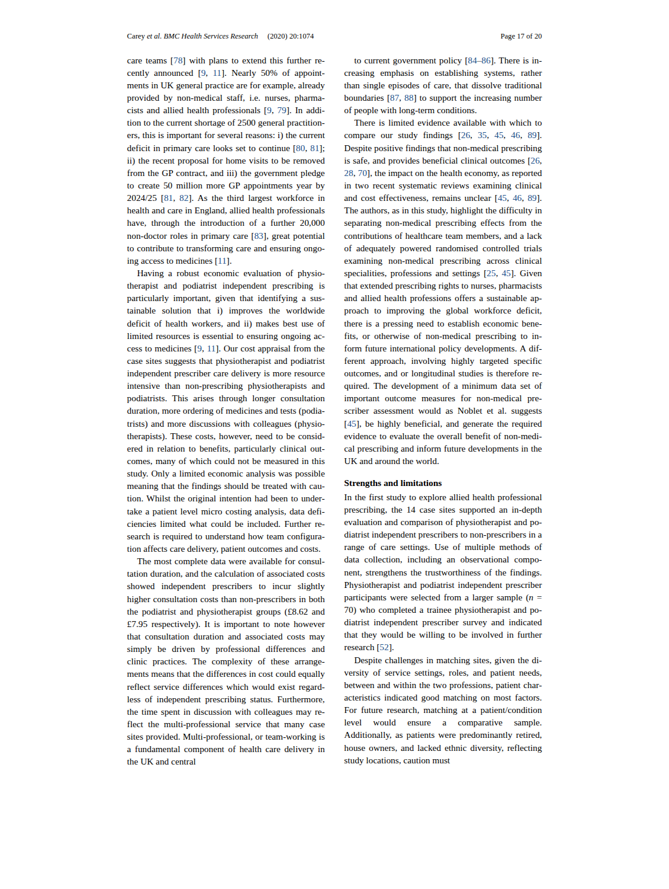Carey et al. BMC Health Services Research (2020) 20:1074 Page 17 of 20
care teams [78] with plans to extend this further recently announced [9, 11]. Nearly 50% of appointments in UK general practice are for example, already provided by non-medical staff, i.e. nurses, pharmacists and allied health professionals [9, 79]. In addition to the current shortage of 2500 general practitioners, this is important for several reasons: i) the current deficit in primary care looks set to continue [80, 81]; ii) the recent proposal for home visits to be removed from the GP contract, and iii) the government pledge to create 50 million more GP appointments year by 2024/25 [81, 82]. As the third largest workforce in health and care in England, allied health professionals have, through the introduction of a further 20,000 non-doctor roles in primary care [83], great potential to contribute to transforming care and ensuring ongoing access to medicines [11].
Having a robust economic evaluation of physiotherapist and podiatrist independent prescribing is particularly important, given that identifying a sustainable solution that i) improves the worldwide deficit of health workers, and ii) makes best use of limited resources is essential to ensuring ongoing access to medicines [9, 11]. Our cost appraisal from the case sites suggests that physiotherapist and podiatrist independent prescriber care delivery is more resource intensive than non-prescribing physiotherapists and podiatrists. This arises through longer consultation duration, more ordering of medicines and tests (podiatrists) and more discussions with colleagues (physiotherapists). These costs, however, need to be considered in relation to benefits, particularly clinical outcomes, many of which could not be measured in this study. Only a limited economic analysis was possible meaning that the findings should be treated with caution. Whilst the original intention had been to undertake a patient level micro costing analysis, data deficiencies limited what could be included. Further research is required to understand how team configuration affects care delivery, patient outcomes and costs.
The most complete data were available for consultation duration, and the calculation of associated costs showed independent prescribers to incur slightly higher consultation costs than non-prescribers in both the podiatrist and physiotherapist groups (£8.62 and £7.95 respectively). It is important to note however that consultation duration and associated costs may simply be driven by professional differences and clinic practices. The complexity of these arrangements means that the differences in cost could equally reflect service differences which would exist regardless of independent prescribing status. Furthermore, the time spent in discussion with colleagues may reflect the multi-professional service that many case sites provided. Multi-professional, or team-working is a fundamental component of health care delivery in the UK and central
to current government policy [84–86]. There is increasing emphasis on establishing systems, rather than single episodes of care, that dissolve traditional boundaries [87, 88] to support the increasing number of people with long-term conditions.
There is limited evidence available with which to compare our study findings [26, 35, 45, 46, 89]. Despite positive findings that non-medical prescribing is safe, and provides beneficial clinical outcomes [26, 28, 70], the impact on the health economy, as reported in two recent systematic reviews examining clinical and cost effectiveness, remains unclear [45, 46, 89]. The authors, as in this study, highlight the difficulty in separating non-medical prescribing effects from the contributions of healthcare team members, and a lack of adequately powered randomised controlled trials examining non-medical prescribing across clinical specialities, professions and settings [25, 45]. Given that extended prescribing rights to nurses, pharmacists and allied health professions offers a sustainable approach to improving the global workforce deficit, there is a pressing need to establish economic benefits, or otherwise of non-medical prescribing to inform future international policy developments. A different approach, involving highly targeted specific outcomes, and or longitudinal studies is therefore required. The development of a minimum data set of important outcome measures for non-medical prescriber assessment would as Noblet et al. suggests [45], be highly beneficial, and generate the required evidence to evaluate the overall benefit of non-medical prescribing and inform future developments in the UK and around the world.
Strengths and limitations
In the first study to explore allied health professional prescribing, the 14 case sites supported an in-depth evaluation and comparison of physiotherapist and podiatrist independent prescribers to non-prescribers in a range of care settings. Use of multiple methods of data collection, including an observational component, strengthens the trustworthiness of the findings. Physiotherapist and podiatrist independent prescriber participants were selected from a larger sample (n = 70) who completed a trainee physiotherapist and podiatrist independent prescriber survey and indicated that they would be willing to be involved in further research [52].
Despite challenges in matching sites, given the diversity of service settings, roles, and patient needs, between and within the two professions, patient characteristics indicated good matching on most factors. For future research, matching at a patient/condition level would ensure a comparative sample. Additionally, as patients were predominantly retired, house owners, and lacked ethnic diversity, reflecting study locations, caution must